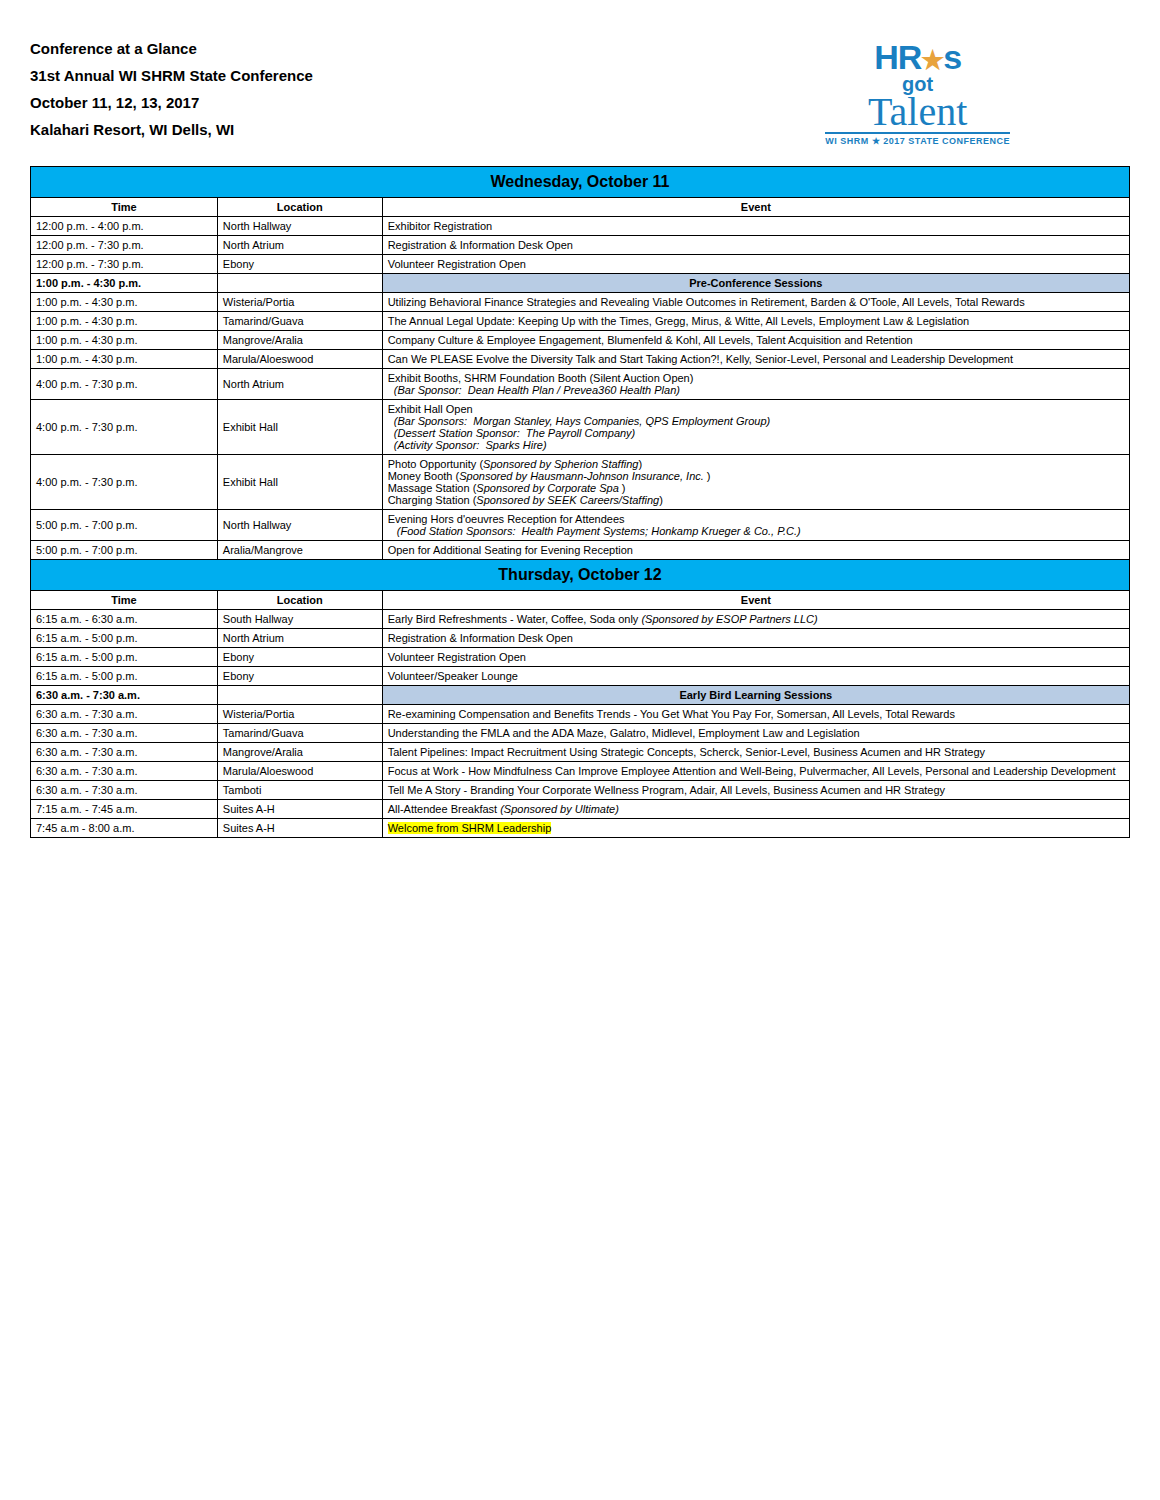Conference at a Glance
31st Annual WI SHRM State Conference
October 11, 12, 13, 2017
Kalahari Resort, WI Dells, WI
HR★s
got
Talent
WI SHRM ★ 2017 STATE CONFERENCE
| Wednesday, October 11 |
| Time | Location | Event |
| 12:00 p.m. - 4:00 p.m. | North Hallway | Exhibitor Registration |
| 12:00 p.m. - 7:30 p.m. | North Atrium | Registration & Information Desk Open |
| 12:00 p.m. - 7:30 p.m. | Ebony | Volunteer Registration Open |
| 1:00 p.m. - 4:30 p.m. | | Pre-Conference Sessions |
| 1:00 p.m. - 4:30 p.m. | Wisteria/Portia | Utilizing Behavioral Finance Strategies and Revealing Viable Outcomes in Retirement, Barden & O'Toole, All Levels, Total Rewards |
| 1:00 p.m. - 4:30 p.m. | Tamarind/Guava | The Annual Legal Update: Keeping Up with the Times, Gregg, Mirus, & Witte, All Levels, Employment Law & Legislation |
| 1:00 p.m. - 4:30 p.m. | Mangrove/Aralia | Company Culture & Employee Engagement, Blumenfeld & Kohl, All Levels, Talent Acquisition and Retention |
| 1:00 p.m. - 4:30 p.m. | Marula/Aloeswood | Can We PLEASE Evolve the Diversity Talk and Start Taking Action?!, Kelly, Senior-Level, Personal and Leadership Development |
| 4:00 p.m. - 7:30 p.m. | North Atrium | Exhibit Booths, SHRM Foundation Booth (Silent Auction Open) (Bar Sponsor: Dean Health Plan / Prevea360 Health Plan) |
| 4:00 p.m. - 7:30 p.m. | Exhibit Hall | Exhibit Hall Open (Bar Sponsors: Morgan Stanley, Hays Companies, QPS Employment Group) (Dessert Station Sponsor: The Payroll Company) (Activity Sponsor: Sparks Hire) |
| 4:00 p.m. - 7:30 p.m. | Exhibit Hall | Photo Opportunity ( Sponsored by Spherion Staffing ) Money Booth ( Sponsored by Hausmann-Johnson Insurance, Inc. ) Massage Station ( Sponsored by Corporate Spa ) Charging Station ( Sponsored by SEEK Careers/Staffing ) |
| 5:00 p.m. - 7:00 p.m. | North Hallway | Evening Hors d'oeuvres Reception for Attendees (Food Station Sponsors: Health Payment Systems; Honkamp Krueger & Co., P.C.) |
| 5:00 p.m. - 7:00 p.m. | Aralia/Mangrove | Open for Additional Seating for Evening Reception |
| Thursday, October 12 |
| Time | Location | Event |
| 6:15 a.m. - 6:30 a.m. | South Hallway | Early Bird Refreshments - Water, Coffee, Soda only (Sponsored by ESOP Partners LLC) |
| 6:15 a.m. - 5:00 p.m. | North Atrium | Registration & Information Desk Open |
| 6:15 a.m. - 5:00 p.m. | Ebony | Volunteer Registration Open |
| 6:15 a.m. - 5:00 p.m. | Ebony | Volunteer/Speaker Lounge |
| 6:30 a.m. - 7:30 a.m. | | Early Bird Learning Sessions |
| 6:30 a.m. - 7:30 a.m. | Wisteria/Portia | Re-examining Compensation and Benefits Trends - You Get What You Pay For, Somersan, All Levels, Total Rewards |
| 6:30 a.m. - 7:30 a.m. | Tamarind/Guava | Understanding the FMLA and the ADA Maze, Galatro, Midlevel, Employment Law and Legislation |
| 6:30 a.m. - 7:30 a.m. | Mangrove/Aralia | Talent Pipelines: Impact Recruitment Using Strategic Concepts, Scherck, Senior-Level, Business Acumen and HR Strategy |
| 6:30 a.m. - 7:30 a.m. | Marula/Aloeswood | Focus at Work - How Mindfulness Can Improve Employee Attention and Well-Being, Pulvermacher, All Levels, Personal and Leadership Development |
| 6:30 a.m. - 7:30 a.m. | Tamboti | Tell Me A Story - Branding Your Corporate Wellness Program, Adair, All Levels, Business Acumen and HR Strategy |
| 7:15 a.m. - 7:45 a.m. | Suites A-H | All-Attendee Breakfast (Sponsored by Ultimate) |
| 7:45 a.m - 8:00 a.m. | Suites A-H | Welcome from SHRM Leadership |